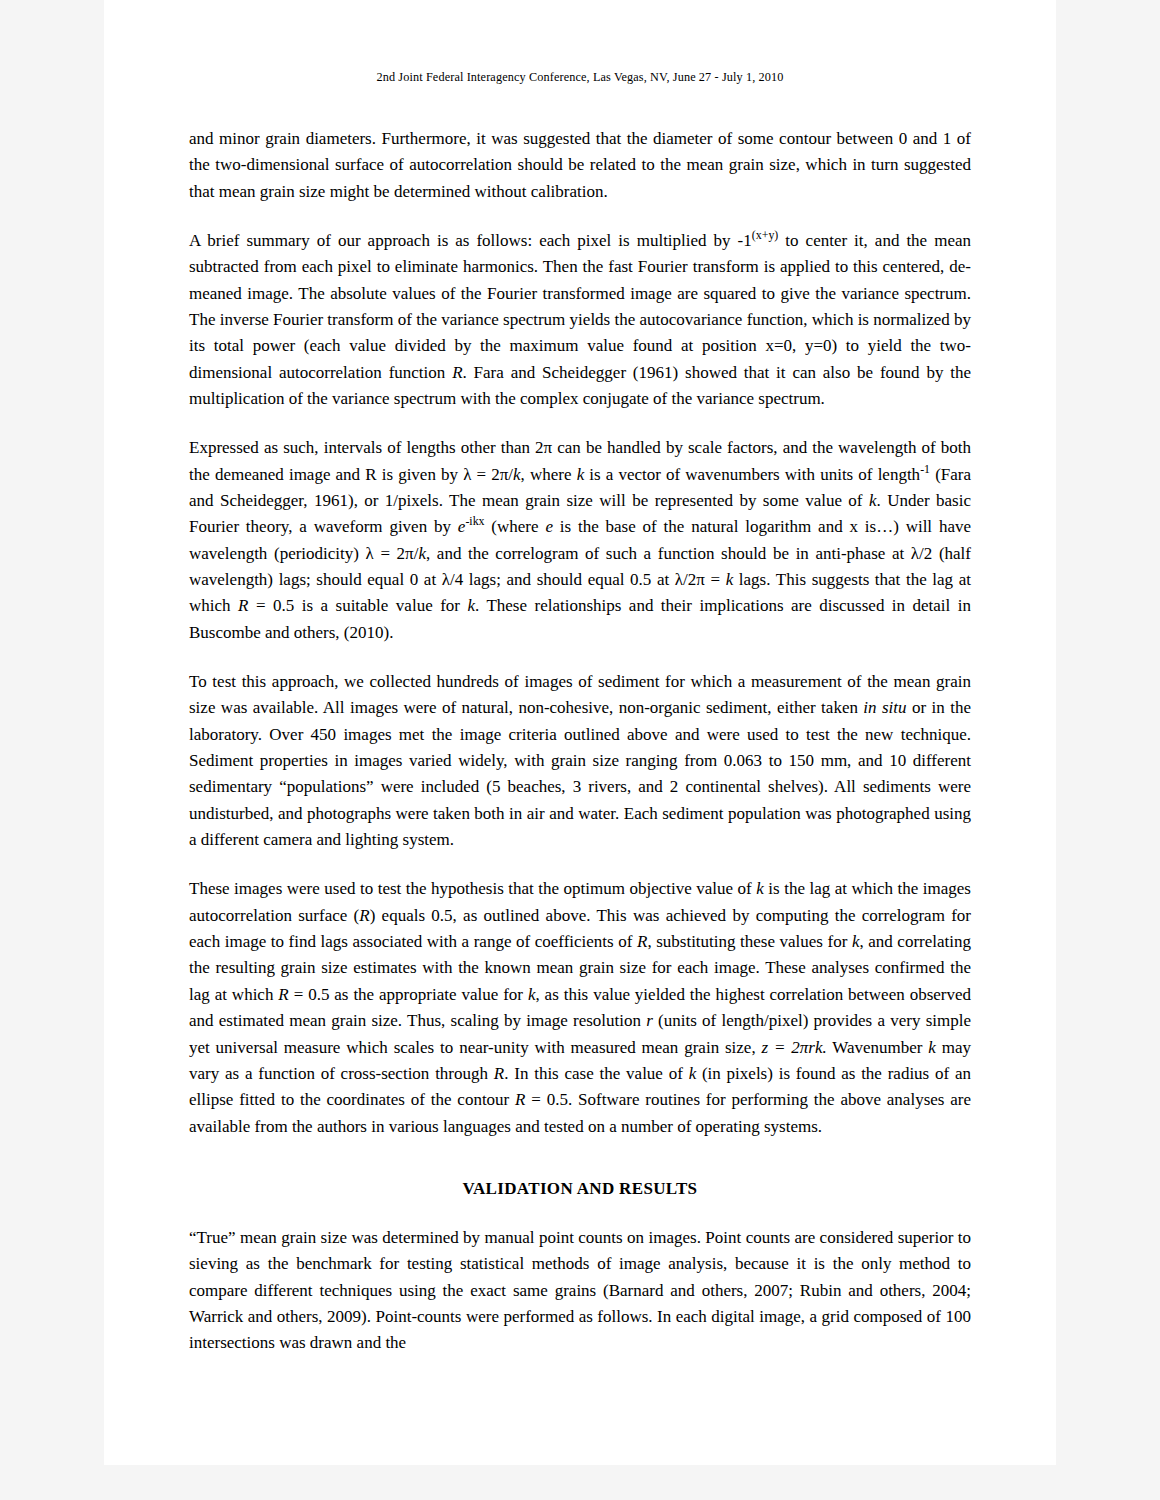2nd Joint Federal Interagency Conference, Las Vegas, NV, June 27 - July 1, 2010
and minor grain diameters. Furthermore, it was suggested that the diameter of some contour between 0 and 1 of the two-dimensional surface of autocorrelation should be related to the mean grain size, which in turn suggested that mean grain size might be determined without calibration.
A brief summary of our approach is as follows: each pixel is multiplied by -1(x+y) to center it, and the mean subtracted from each pixel to eliminate harmonics. Then the fast Fourier transform is applied to this centered, de-meaned image. The absolute values of the Fourier transformed image are squared to give the variance spectrum. The inverse Fourier transform of the variance spectrum yields the autocovariance function, which is normalized by its total power (each value divided by the maximum value found at position x=0, y=0) to yield the two-dimensional autocorrelation function R. Fara and Scheidegger (1961) showed that it can also be found by the multiplication of the variance spectrum with the complex conjugate of the variance spectrum.
Expressed as such, intervals of lengths other than 2π can be handled by scale factors, and the wavelength of both the demeaned image and R is given by λ = 2π/k, where k is a vector of wavenumbers with units of length-1 (Fara and Scheidegger, 1961), or 1/pixels. The mean grain size will be represented by some value of k. Under basic Fourier theory, a waveform given by e-ikx (where e is the base of the natural logarithm and x is…) will have wavelength (periodicity) λ = 2π/k, and the correlogram of such a function should be in anti-phase at λ/2 (half wavelength) lags; should equal 0 at λ/4 lags; and should equal 0.5 at λ/2π = k lags. This suggests that the lag at which R = 0.5 is a suitable value for k. These relationships and their implications are discussed in detail in Buscombe and others, (2010).
To test this approach, we collected hundreds of images of sediment for which a measurement of the mean grain size was available. All images were of natural, non-cohesive, non-organic sediment, either taken in situ or in the laboratory. Over 450 images met the image criteria outlined above and were used to test the new technique. Sediment properties in images varied widely, with grain size ranging from 0.063 to 150 mm, and 10 different sedimentary “populations” were included (5 beaches, 3 rivers, and 2 continental shelves). All sediments were undisturbed, and photographs were taken both in air and water. Each sediment population was photographed using a different camera and lighting system.
These images were used to test the hypothesis that the optimum objective value of k is the lag at which the images autocorrelation surface (R) equals 0.5, as outlined above. This was achieved by computing the correlogram for each image to find lags associated with a range of coefficients of R, substituting these values for k, and correlating the resulting grain size estimates with the known mean grain size for each image. These analyses confirmed the lag at which R = 0.5 as the appropriate value for k, as this value yielded the highest correlation between observed and estimated mean grain size. Thus, scaling by image resolution r (units of length/pixel) provides a very simple yet universal measure which scales to near-unity with measured mean grain size, z = 2πrk. Wavenumber k may vary as a function of cross-section through R. In this case the value of k (in pixels) is found as the radius of an ellipse fitted to the coordinates of the contour R = 0.5. Software routines for performing the above analyses are available from the authors in various languages and tested on a number of operating systems.
VALIDATION AND RESULTS
“True” mean grain size was determined by manual point counts on images. Point counts are considered superior to sieving as the benchmark for testing statistical methods of image analysis, because it is the only method to compare different techniques using the exact same grains (Barnard and others, 2007; Rubin and others, 2004; Warrick and others, 2009). Point-counts were performed as follows. In each digital image, a grid composed of 100 intersections was drawn and the